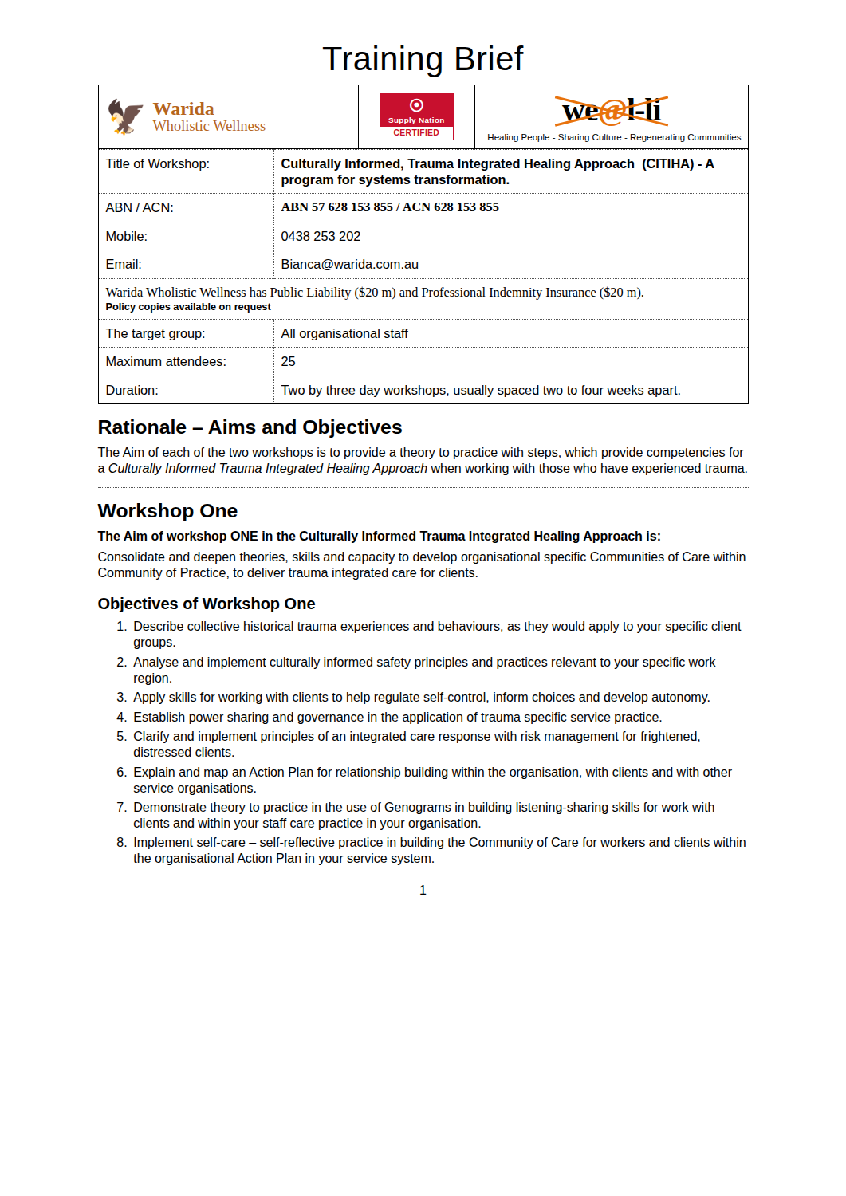Training Brief
| 🦅 Warida Wholistic Wellness | ⦿ Supply Nation CERTIFIED | we @ l-li Healing People - Sharing Culture - Regenerating Communities |
| Title of Workshop: | Culturally Informed, Trauma Integrated Healing Approach (CITIHA) - A program for systems transformation. |
| ABN / ACN: | ABN 57 628 153 855 / ACN 628 153 855 |
| Mobile: | 0438 253 202 |
| Email: | Bianca@warida.com.au |
| Warida Wholistic Wellness has Public Liability ($20 m) and Professional Indemnity Insurance ($20 m). Policy copies available on request |
| The target group: | All organisational staff |
| Maximum attendees: | 25 |
| Duration: | Two by three day workshops, usually spaced two to four weeks apart. |
Rationale – Aims and Objectives
The Aim of each of the two workshops is to provide a theory to practice with steps, which provide competencies for a Culturally Informed Trauma Integrated Healing Approach when working with those who have experienced trauma.
Workshop One
The Aim of workshop ONE in the Culturally Informed Trauma Integrated Healing Approach is:
Consolidate and deepen theories, skills and capacity to develop organisational specific Communities of Care within Community of Practice, to deliver trauma integrated care for clients.
Objectives of Workshop One
Describe collective historical trauma experiences and behaviours, as they would apply to your specific client groups.
Analyse and implement culturally informed safety principles and practices relevant to your specific work region.
Apply skills for working with clients to help regulate self-control, inform choices and develop autonomy.
Establish power sharing and governance in the application of trauma specific service practice.
Clarify and implement principles of an integrated care response with risk management for frightened, distressed clients.
Explain and map an Action Plan for relationship building within the organisation, with clients and with other service organisations.
Demonstrate theory to practice in the use of Genograms in building listening-sharing skills for work with clients and within your staff care practice in your organisation.
Implement self-care – self-reflective practice in building the Community of Care for workers and clients within the organisational Action Plan in your service system.
1